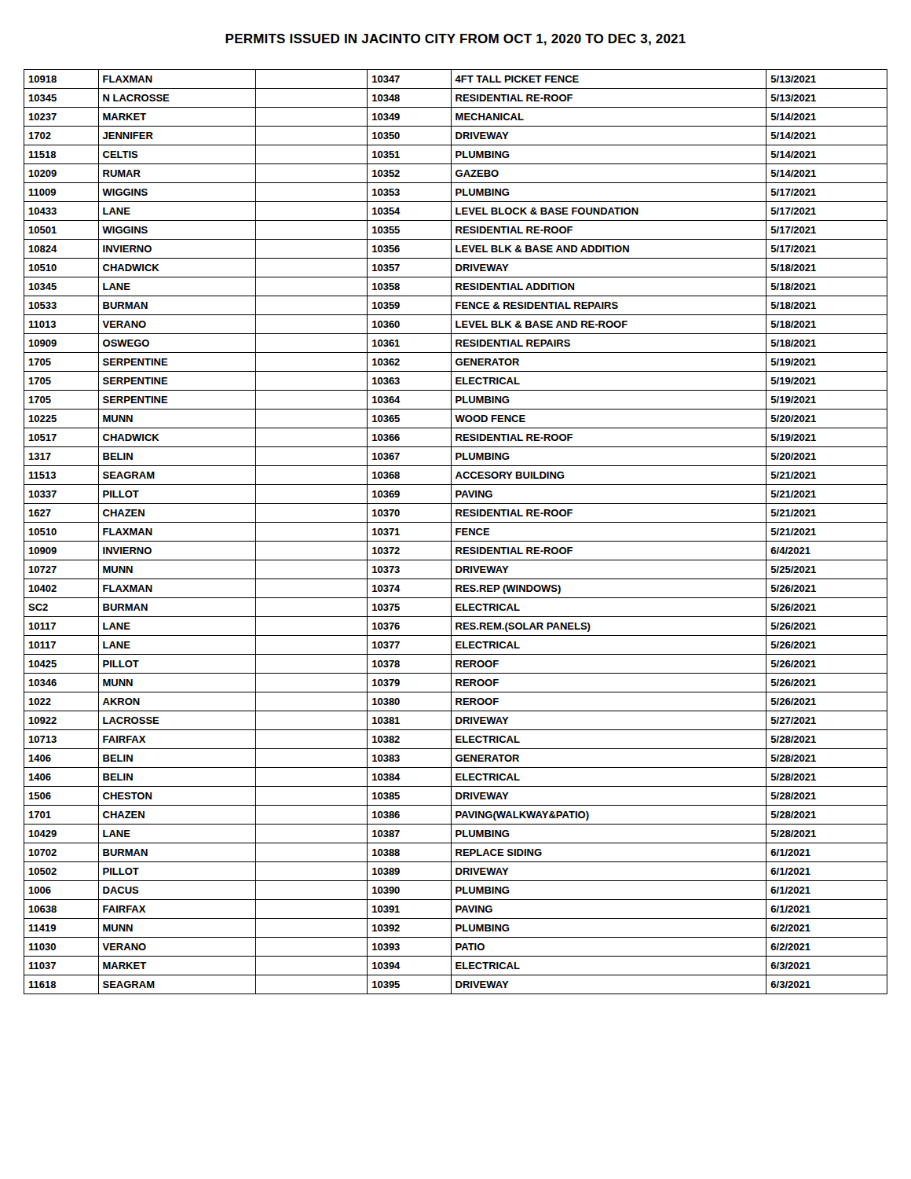PERMITS ISSUED IN JACINTO CITY FROM OCT 1, 2020 TO DEC 3, 2021
| 10918 | FLAXMAN | | 10347 | 4FT TALL PICKET FENCE | 5/13/2021 |
| 10345 | N LACROSSE | | 10348 | RESIDENTIAL RE-ROOF | 5/13/2021 |
| 10237 | MARKET | | 10349 | MECHANICAL | 5/14/2021 |
| 1702 | JENNIFER | | 10350 | DRIVEWAY | 5/14/2021 |
| 11518 | CELTIS | | 10351 | PLUMBING | 5/14/2021 |
| 10209 | RUMAR | | 10352 | GAZEBO | 5/14/2021 |
| 11009 | WIGGINS | | 10353 | PLUMBING | 5/17/2021 |
| 10433 | LANE | | 10354 | LEVEL BLOCK & BASE FOUNDATION | 5/17/2021 |
| 10501 | WIGGINS | | 10355 | RESIDENTIAL RE-ROOF | 5/17/2021 |
| 10824 | INVIERNO | | 10356 | LEVEL BLK & BASE AND ADDITION | 5/17/2021 |
| 10510 | CHADWICK | | 10357 | DRIVEWAY | 5/18/2021 |
| 10345 | LANE | | 10358 | RESIDENTIAL ADDITION | 5/18/2021 |
| 10533 | BURMAN | | 10359 | FENCE & RESIDENTIAL REPAIRS | 5/18/2021 |
| 11013 | VERANO | | 10360 | LEVEL BLK & BASE AND RE-ROOF | 5/18/2021 |
| 10909 | OSWEGO | | 10361 | RESIDENTIAL REPAIRS | 5/18/2021 |
| 1705 | SERPENTINE | | 10362 | GENERATOR | 5/19/2021 |
| 1705 | SERPENTINE | | 10363 | ELECTRICAL | 5/19/2021 |
| 1705 | SERPENTINE | | 10364 | PLUMBING | 5/19/2021 |
| 10225 | MUNN | | 10365 | WOOD FENCE | 5/20/2021 |
| 10517 | CHADWICK | | 10366 | RESIDENTIAL RE-ROOF | 5/19/2021 |
| 1317 | BELIN | | 10367 | PLUMBING | 5/20/2021 |
| 11513 | SEAGRAM | | 10368 | ACCESORY BUILDING | 5/21/2021 |
| 10337 | PILLOT | | 10369 | PAVING | 5/21/2021 |
| 1627 | CHAZEN | | 10370 | RESIDENTIAL RE-ROOF | 5/21/2021 |
| 10510 | FLAXMAN | | 10371 | FENCE | 5/21/2021 |
| 10909 | INVIERNO | | 10372 | RESIDENTIAL RE-ROOF | 6/4/2021 |
| 10727 | MUNN | | 10373 | DRIVEWAY | 5/25/2021 |
| 10402 | FLAXMAN | | 10374 | RES.REP (WINDOWS) | 5/26/2021 |
| SC2 | BURMAN | | 10375 | ELECTRICAL | 5/26/2021 |
| 10117 | LANE | | 10376 | RES.REM.(SOLAR PANELS) | 5/26/2021 |
| 10117 | LANE | | 10377 | ELECTRICAL | 5/26/2021 |
| 10425 | PILLOT | | 10378 | REROOF | 5/26/2021 |
| 10346 | MUNN | | 10379 | REROOF | 5/26/2021 |
| 1022 | AKRON | | 10380 | REROOF | 5/26/2021 |
| 10922 | LACROSSE | | 10381 | DRIVEWAY | 5/27/2021 |
| 10713 | FAIRFAX | | 10382 | ELECTRICAL | 5/28/2021 |
| 1406 | BELIN | | 10383 | GENERATOR | 5/28/2021 |
| 1406 | BELIN | | 10384 | ELECTRICAL | 5/28/2021 |
| 1506 | CHESTON | | 10385 | DRIVEWAY | 5/28/2021 |
| 1701 | CHAZEN | | 10386 | PAVING(WALKWAY&PATIO) | 5/28/2021 |
| 10429 | LANE | | 10387 | PLUMBING | 5/28/2021 |
| 10702 | BURMAN | | 10388 | REPLACE SIDING | 6/1/2021 |
| 10502 | PILLOT | | 10389 | DRIVEWAY | 6/1/2021 |
| 1006 | DACUS | | 10390 | PLUMBING | 6/1/2021 |
| 10638 | FAIRFAX | | 10391 | PAVING | 6/1/2021 |
| 11419 | MUNN | | 10392 | PLUMBING | 6/2/2021 |
| 11030 | VERANO | | 10393 | PATIO | 6/2/2021 |
| 11037 | MARKET | | 10394 | ELECTRICAL | 6/3/2021 |
| 11618 | SEAGRAM | | 10395 | DRIVEWAY | 6/3/2021 |